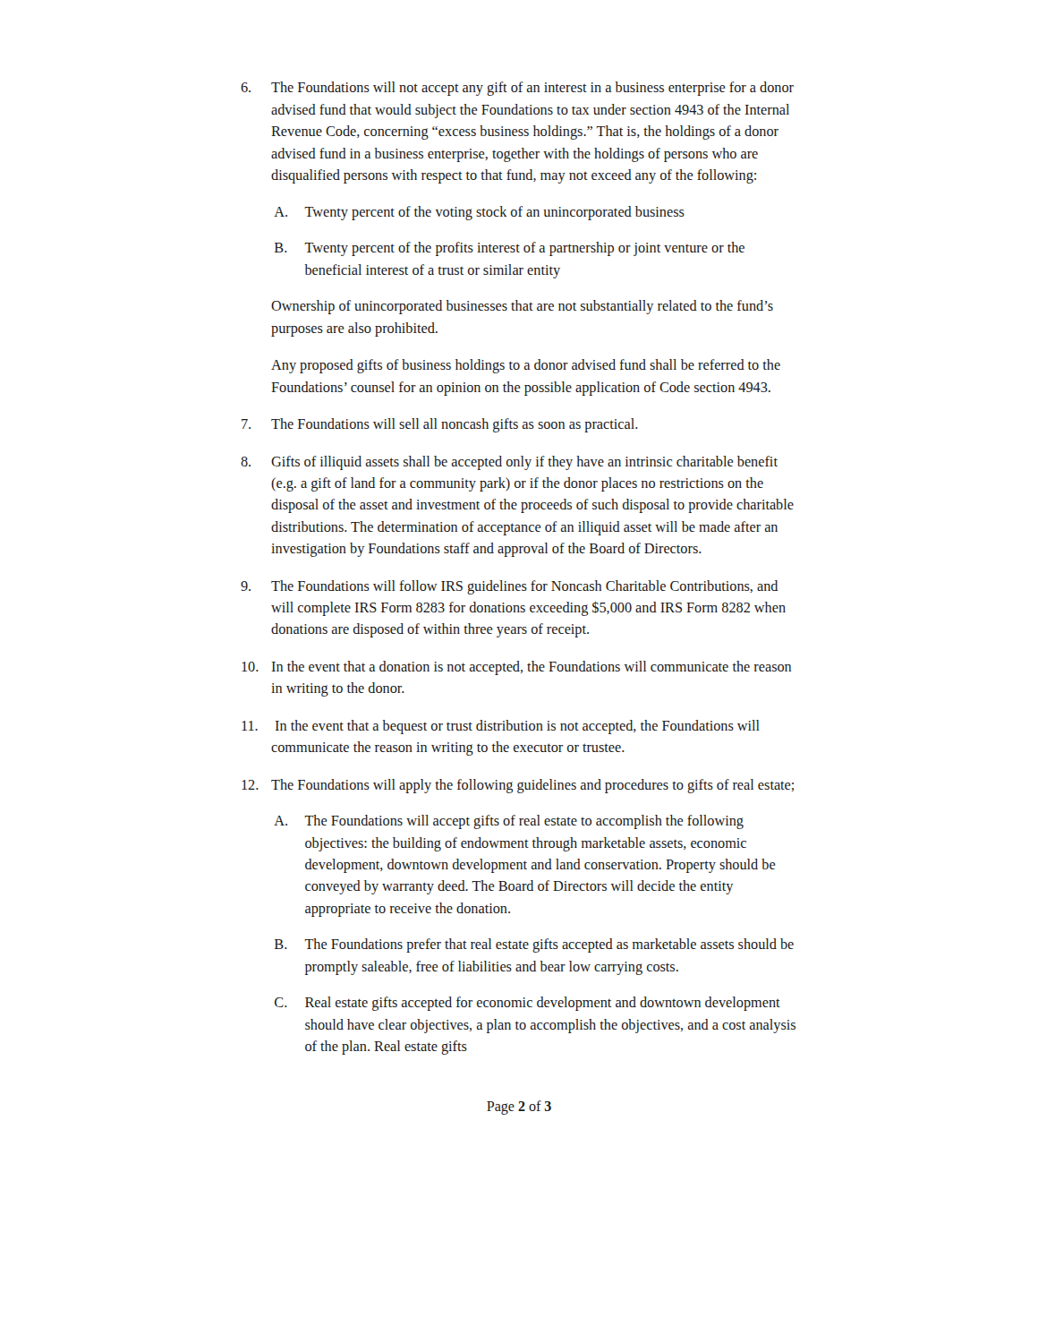The Foundations will not accept any gift of an interest in a business enterprise for a donor advised fund that would subject the Foundations to tax under section 4943 of the Internal Revenue Code, concerning “excess business holdings.” That is, the holdings of a donor advised fund in a business enterprise, together with the holdings of persons who are disqualified persons with respect to that fund, may not exceed any of the following:
Twenty percent of the voting stock of an unincorporated business
Twenty percent of the profits interest of a partnership or joint venture or the beneficial interest of a trust or similar entity
Ownership of unincorporated businesses that are not substantially related to the fund’s purposes are also prohibited.
Any proposed gifts of business holdings to a donor advised fund shall be referred to the Foundations’ counsel for an opinion on the possible application of Code section 4943.
The Foundations will sell all noncash gifts as soon as practical.
Gifts of illiquid assets shall be accepted only if they have an intrinsic charitable benefit (e.g. a gift of land for a community park) or if the donor places no restrictions on the disposal of the asset and investment of the proceeds of such disposal to provide charitable distributions. The determination of acceptance of an illiquid asset will be made after an investigation by Foundations staff and approval of the Board of Directors.
The Foundations will follow IRS guidelines for Noncash Charitable Contributions, and will complete IRS Form 8283 for donations exceeding $5,000 and IRS Form 8282 when donations are disposed of within three years of receipt.
In the event that a donation is not accepted, the Foundations will communicate the reason in writing to the donor.
In the event that a bequest or trust distribution is not accepted, the Foundations will communicate the reason in writing to the executor or trustee.
The Foundations will apply the following guidelines and procedures to gifts of real estate;
The Foundations will accept gifts of real estate to accomplish the following objectives: the building of endowment through marketable assets, economic development, downtown development and land conservation. Property should be conveyed by warranty deed. The Board of Directors will decide the entity appropriate to receive the donation.
The Foundations prefer that real estate gifts accepted as marketable assets should be promptly saleable, free of liabilities and bear low carrying costs.
Real estate gifts accepted for economic development and downtown development should have clear objectives, a plan to accomplish the objectives, and a cost analysis of the plan. Real estate gifts
Page 2 of 3